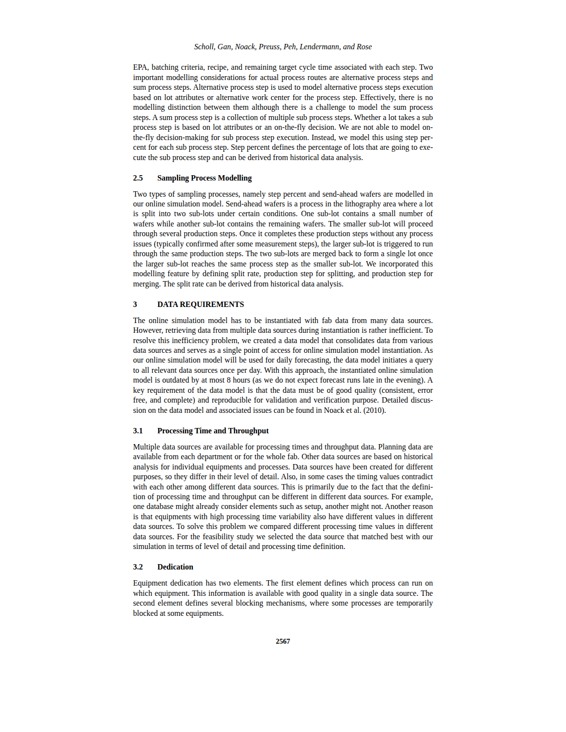Scholl, Gan, Noack, Preuss, Peh, Lendermann, and Rose
EPA, batching criteria, recipe, and remaining target cycle time associated with each step. Two important modelling considerations for actual process routes are alternative process steps and sum process steps. Alternative process step is used to model alternative process steps execution based on lot attributes or alternative work center for the process step. Effectively, there is no modelling distinction between them although there is a challenge to model the sum process steps. A sum process step is a collection of multiple sub process steps. Whether a lot takes a sub process step is based on lot attributes or an on-the-fly decision. We are not able to model on-the-fly decision-making for sub process step execution. Instead, we model this using step percent for each sub process step. Step percent defines the percentage of lots that are going to execute the sub process step and can be derived from historical data analysis.
2.5 Sampling Process Modelling
Two types of sampling processes, namely step percent and send-ahead wafers are modelled in our online simulation model. Send-ahead wafers is a process in the lithography area where a lot is split into two sub-lots under certain conditions. One sub-lot contains a small number of wafers while another sub-lot contains the remaining wafers. The smaller sub-lot will proceed through several production steps. Once it completes these production steps without any process issues (typically confirmed after some measurement steps), the larger sub-lot is triggered to run through the same production steps. The two sub-lots are merged back to form a single lot once the larger sub-lot reaches the same process step as the smaller sub-lot. We incorporated this modelling feature by defining split rate, production step for splitting, and production step for merging. The split rate can be derived from historical data analysis.
3 DATA REQUIREMENTS
The online simulation model has to be instantiated with fab data from many data sources. However, retrieving data from multiple data sources during instantiation is rather inefficient. To resolve this inefficiency problem, we created a data model that consolidates data from various data sources and serves as a single point of access for online simulation model instantiation. As our online simulation model will be used for daily forecasting, the data model initiates a query to all relevant data sources once per day. With this approach, the instantiated online simulation model is outdated by at most 8 hours (as we do not expect forecast runs late in the evening). A key requirement of the data model is that the data must be of good quality (consistent, error free, and complete) and reproducible for validation and verification purpose. Detailed discussion on the data model and associated issues can be found in Noack et al. (2010).
3.1 Processing Time and Throughput
Multiple data sources are available for processing times and throughput data. Planning data are available from each department or for the whole fab. Other data sources are based on historical analysis for individual equipments and processes. Data sources have been created for different purposes, so they differ in their level of detail. Also, in some cases the timing values contradict with each other among different data sources. This is primarily due to the fact that the definition of processing time and throughput can be different in different data sources. For example, one database might already consider elements such as setup, another might not. Another reason is that equipments with high processing time variability also have different values in different data sources. To solve this problem we compared different processing time values in different data sources. For the feasibility study we selected the data source that matched best with our simulation in terms of level of detail and processing time definition.
3.2 Dedication
Equipment dedication has two elements. The first element defines which process can run on which equipment. This information is available with good quality in a single data source. The second element defines several blocking mechanisms, where some processes are temporarily blocked at some equipments.
2567